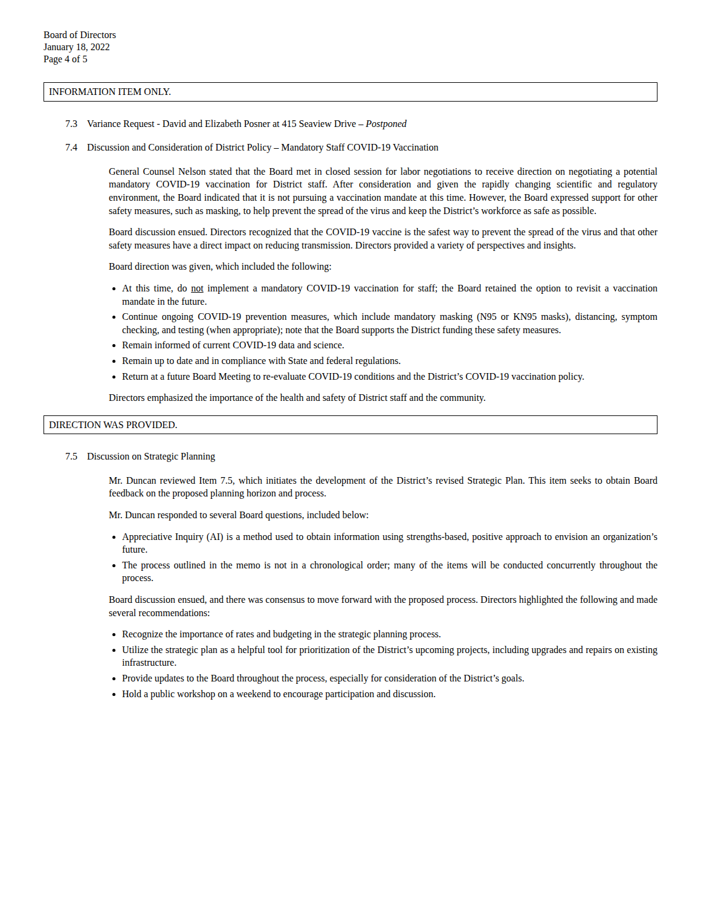Board of Directors
January 18, 2022
Page 4 of 5
INFORMATION ITEM ONLY.
7.3
Variance Request - David and Elizabeth Posner at 415 Seaview Drive – Postponed
7.4
Discussion and Consideration of District Policy – Mandatory Staff COVID-19 Vaccination
General Counsel Nelson stated that the Board met in closed session for labor negotiations to receive direction on negotiating a potential mandatory COVID-19 vaccination for District staff. After consideration and given the rapidly changing scientific and regulatory environment, the Board indicated that it is not pursuing a vaccination mandate at this time. However, the Board expressed support for other safety measures, such as masking, to help prevent the spread of the virus and keep the District’s workforce as safe as possible.
Board discussion ensued. Directors recognized that the COVID-19 vaccine is the safest way to prevent the spread of the virus and that other safety measures have a direct impact on reducing transmission. Directors provided a variety of perspectives and insights.
Board direction was given, which included the following:
At this time, do not implement a mandatory COVID-19 vaccination for staff; the Board retained the option to revisit a vaccination mandate in the future.
Continue ongoing COVID-19 prevention measures, which include mandatory masking (N95 or KN95 masks), distancing, symptom checking, and testing (when appropriate); note that the Board supports the District funding these safety measures.
Remain informed of current COVID-19 data and science.
Remain up to date and in compliance with State and federal regulations.
Return at a future Board Meeting to re-evaluate COVID-19 conditions and the District’s COVID-19 vaccination policy.
Directors emphasized the importance of the health and safety of District staff and the community.
DIRECTION WAS PROVIDED.
7.5
Discussion on Strategic Planning
Mr. Duncan reviewed Item 7.5, which initiates the development of the District’s revised Strategic Plan. This item seeks to obtain Board feedback on the proposed planning horizon and process.
Mr. Duncan responded to several Board questions, included below:
Appreciative Inquiry (AI) is a method used to obtain information using strengths-based, positive approach to envision an organization’s future.
The process outlined in the memo is not in a chronological order; many of the items will be conducted concurrently throughout the process.
Board discussion ensued, and there was consensus to move forward with the proposed process. Directors highlighted the following and made several recommendations:
Recognize the importance of rates and budgeting in the strategic planning process.
Utilize the strategic plan as a helpful tool for prioritization of the District’s upcoming projects, including upgrades and repairs on existing infrastructure.
Provide updates to the Board throughout the process, especially for consideration of the District’s goals.
Hold a public workshop on a weekend to encourage participation and discussion.